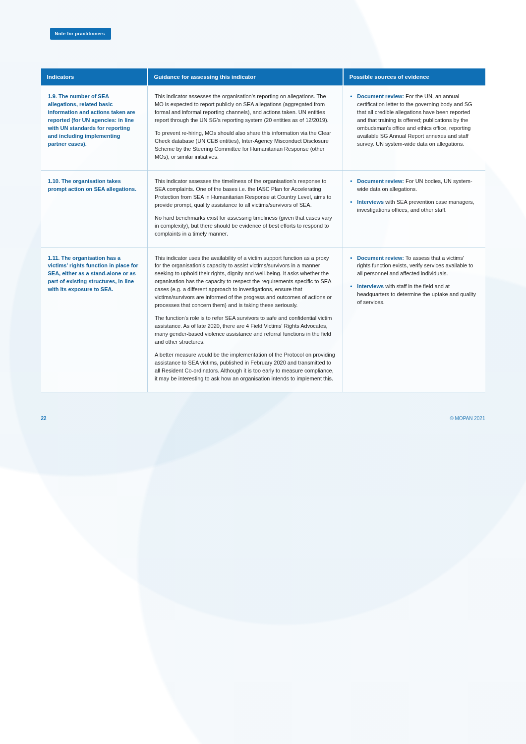Note for practitioners
| Indicators | Guidance for assessing this indicator | Possible sources of evidence |
| --- | --- | --- |
| 1.9. The number of SEA allegations, related basic information and actions taken are reported (for UN agencies: in line with UN standards for reporting and including implementing partner cases). | This indicator assesses the organisation's reporting on allegations. The MO is expected to report publicly on SEA allegations (aggregated from formal and informal reporting channels), and actions taken. UN entities report through the UN SG's reporting system (20 entities as of 12/2019). To prevent re-hiring, MOs should also share this information via the Clear Check database (UN CEB entities), Inter-Agency Misconduct Disclosure Scheme by the Steering Committee for Humanitarian Response (other MOs), or similar initiatives. | Document review: For the UN, an annual certification letter to the governing body and SG that all credible allegations have been reported and that training is offered; publications by the ombudsman's office and ethics office, reporting available SG Annual Report annexes and staff survey. UN system-wide data on allegations. |
| 1.10. The organisation takes prompt action on SEA allegations. | This indicator assesses the timeliness of the organisation's response to SEA complaints. One of the bases i.e. the IASC Plan for Accelerating Protection from SEA in Humanitarian Response at Country Level, aims to provide prompt, quality assistance to all victims/survivors of SEA. No hard benchmarks exist for assessing timeliness (given that cases vary in complexity), but there should be evidence of best efforts to respond to complaints in a timely manner. | Document review: For UN bodies, UN system-wide data on allegations. Interviews with SEA prevention case managers, investigations offices, and other staff. |
| 1.11. The organisation has a victims' rights function in place for SEA, either as a stand-alone or as part of existing structures, in line with its exposure to SEA. | This indicator uses the availability of a victim support function as a proxy for the organisation's capacity to assist victims/survivors in a manner seeking to uphold their rights, dignity and well-being. It asks whether the organisation has the capacity to respect the requirements specific to SEA cases (e.g. a different approach to investigations, ensure that victims/survivors are informed of the progress and outcomes of actions or processes that concern them) and is taking these seriously. The function's role is to refer SEA survivors to safe and confidential victim assistance. As of late 2020, there are 4 Field Victims' Rights Advocates, many gender-based violence assistance and referral functions in the field and other structures. A better measure would be the implementation of the Protocol on providing assistance to SEA victims, published in February 2020 and transmitted to all Resident Co-ordinators. Although it is too early to measure compliance, it may be interesting to ask how an organisation intends to implement this. | Document review: To assess that a victims' rights function exists, verify services available to all personnel and affected individuals. Interviews with staff in the field and at headquarters to determine the uptake and quality of services. |
22 © MOPAN 2021